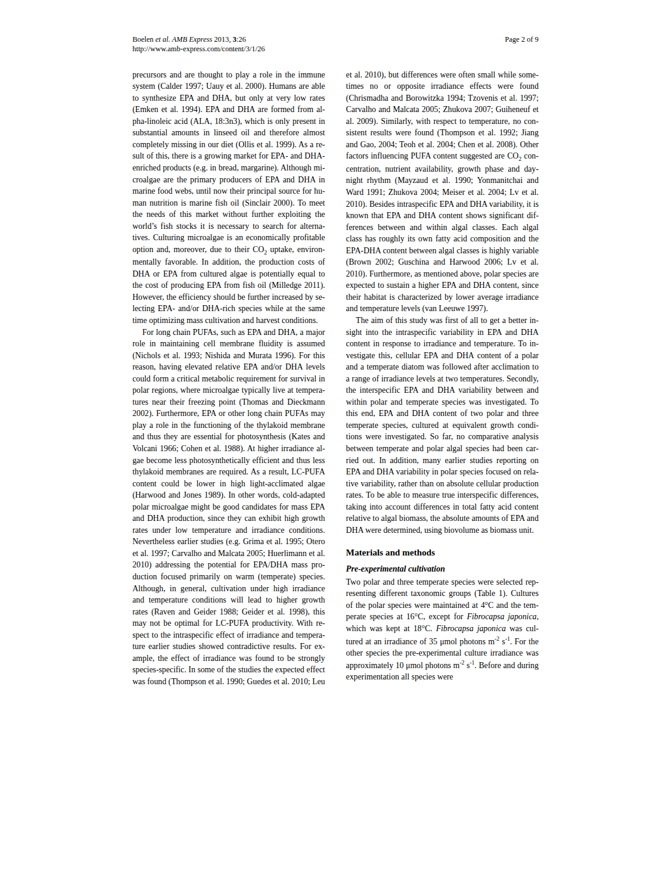Boelen et al. AMB Express 2013, 3:26 http://www.amb-express.com/content/3/1/26
Page 2 of 9
precursors and are thought to play a role in the immune system (Calder 1997; Uauy et al. 2000). Humans are able to synthesize EPA and DHA, but only at very low rates (Emken et al. 1994). EPA and DHA are formed from alpha-linoleic acid (ALA, 18:3n3), which is only present in substantial amounts in linseed oil and therefore almost completely missing in our diet (Ollis et al. 1999). As a result of this, there is a growing market for EPA- and DHA-enriched products (e.g. in bread, margarine). Although microalgae are the primary producers of EPA and DHA in marine food webs, until now their principal source for human nutrition is marine fish oil (Sinclair 2000). To meet the needs of this market without further exploiting the world’s fish stocks it is necessary to search for alternatives. Culturing microalgae is an economically profitable option and, moreover, due to their CO2 uptake, environmentally favorable. In addition, the production costs of DHA or EPA from cultured algae is potentially equal to the cost of producing EPA from fish oil (Milledge 2011). However, the efficiency should be further increased by selecting EPA- and/or DHA-rich species while at the same time optimizing mass cultivation and harvest conditions.
For long chain PUFAs, such as EPA and DHA, a major role in maintaining cell membrane fluidity is assumed (Nichols et al. 1993; Nishida and Murata 1996). For this reason, having elevated relative EPA and/or DHA levels could form a critical metabolic requirement for survival in polar regions, where microalgae typically live at temperatures near their freezing point (Thomas and Dieckmann 2002). Furthermore, EPA or other long chain PUFAs may play a role in the functioning of the thylakoid membrane and thus they are essential for photosynthesis (Kates and Volcani 1966; Cohen et al. 1988). At higher irradiance algae become less photosynthetically efficient and thus less thylakoid membranes are required. As a result, LC-PUFA content could be lower in high light-acclimated algae (Harwood and Jones 1989). In other words, cold-adapted polar microalgae might be good candidates for mass EPA and DHA production, since they can exhibit high growth rates under low temperature and irradiance conditions. Nevertheless earlier studies (e.g. Grima et al. 1995; Otero et al. 1997; Carvalho and Malcata 2005; Huerlimann et al. 2010) addressing the potential for EPA/DHA mass production focused primarily on warm (temperate) species. Although, in general, cultivation under high irradiance and temperature conditions will lead to higher growth rates (Raven and Geider 1988; Geider et al. 1998), this may not be optimal for LC-PUFA productivity. With respect to the intraspecific effect of irradiance and temperature earlier studies showed contradictive results. For example, the effect of irradiance was found to be strongly species-specific. In some of the studies the expected effect was found (Thompson et al. 1990; Guedes et al. 2010; Leu et al. 2010), but differences were often small while sometimes no or opposite irradiance effects were found (Chrismadha and Borowitzka 1994; Tzovenis et al. 1997; Carvalho and Malcata 2005; Zhukova 2007; Guiheneuf et al. 2009). Similarly, with respect to temperature, no consistent results were found (Thompson et al. 1992; Jiang and Gao, 2004; Teoh et al. 2004; Chen et al. 2008). Other factors influencing PUFA content suggested are CO2 concentration, nutrient availability, growth phase and day-night rhythm (Mayzaud et al. 1990; Yonmanitchai and Ward 1991; Zhukova 2004; Meiser et al. 2004; Lv et al. 2010). Besides intraspecific EPA and DHA variability, it is known that EPA and DHA content shows significant differences between and within algal classes. Each algal class has roughly its own fatty acid composition and the EPA-DHA content between algal classes is highly variable (Brown 2002; Guschina and Harwood 2006; Lv et al. 2010). Furthermore, as mentioned above, polar species are expected to sustain a higher EPA and DHA content, since their habitat is characterized by lower average irradiance and temperature levels (van Leeuwe 1997).
The aim of this study was first of all to get a better insight into the intraspecific variability in EPA and DHA content in response to irradiance and temperature. To investigate this, cellular EPA and DHA content of a polar and a temperate diatom was followed after acclimation to a range of irradiance levels at two temperatures. Secondly, the interspecific EPA and DHA variability between and within polar and temperate species was investigated. To this end, EPA and DHA content of two polar and three temperate species, cultured at equivalent growth conditions were investigated. So far, no comparative analysis between temperate and polar algal species had been carried out. In addition, many earlier studies reporting on EPA and DHA variability in polar species focused on relative variability, rather than on absolute cellular production rates. To be able to measure true interspecific differences, taking into account differences in total fatty acid content relative to algal biomass, the absolute amounts of EPA and DHA were determined, using biovolume as biomass unit.
Materials and methods
Pre-experimental cultivation
Two polar and three temperate species were selected representing different taxonomic groups (Table 1). Cultures of the polar species were maintained at 4°C and the temperate species at 16°C, except for Fibrocapsa japonica, which was kept at 18°C. Fibrocapsa japonica was cultured at an irradiance of 35 μmol photons m-2 s-1. For the other species the pre-experimental culture irradiance was approximately 10 μmol photons m-2 s-1. Before and during experimentation all species were